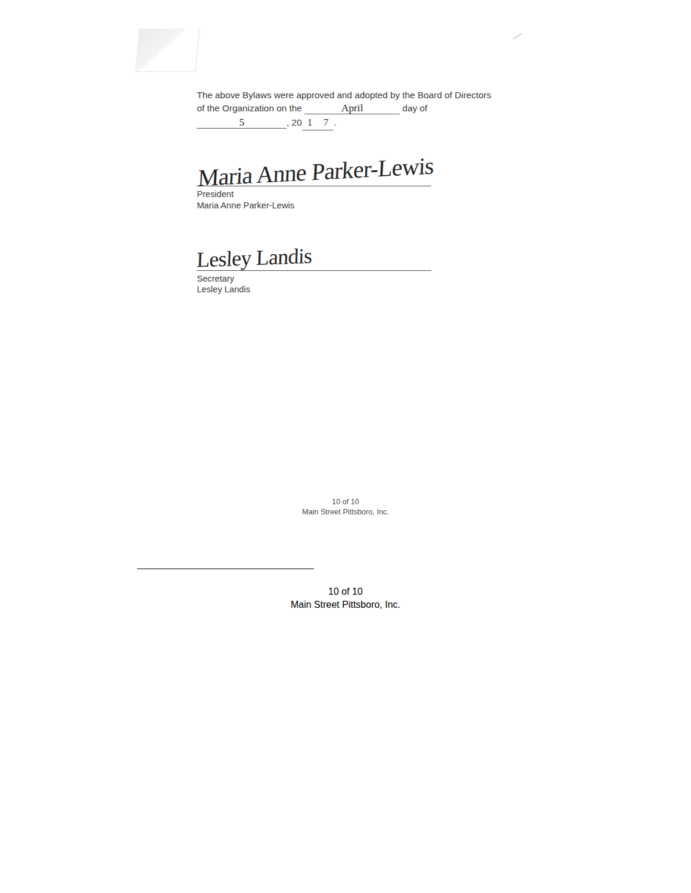The above Bylaws were approved and adopted by the Board of Directors of the Organization on the April day of 5, 2017.
Maria Anne Parker-Lewis
President
Maria Anne Parker-Lewis
Lesley Landis
Secretary
Lesley Landis
10 of 10
Main Street Pittsboro, Inc.
10 of 10
Main Street Pittsboro, Inc.